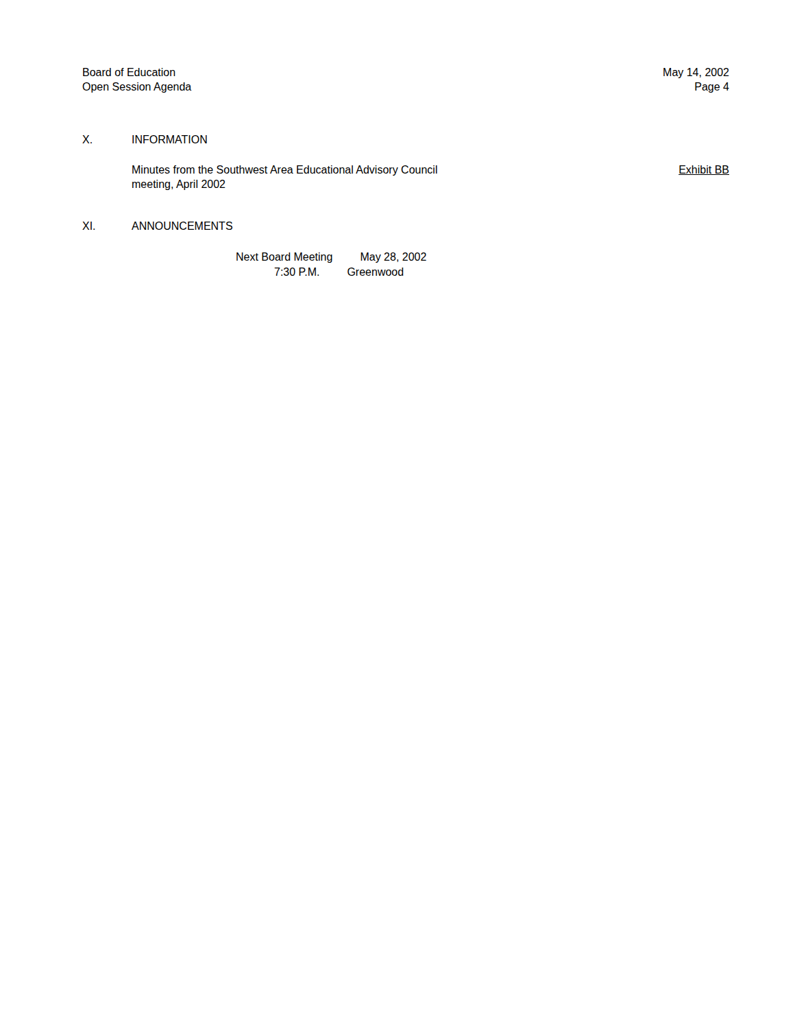Board of Education
Open Session Agenda
May 14, 2002
Page 4
X.
INFORMATION
Minutes from the Southwest Area Educational Advisory Council meeting, April 2002
Exhibit BB
XI.
ANNOUNCEMENTS
Next Board Meeting May 28, 2002
7:30 P.M. Greenwood